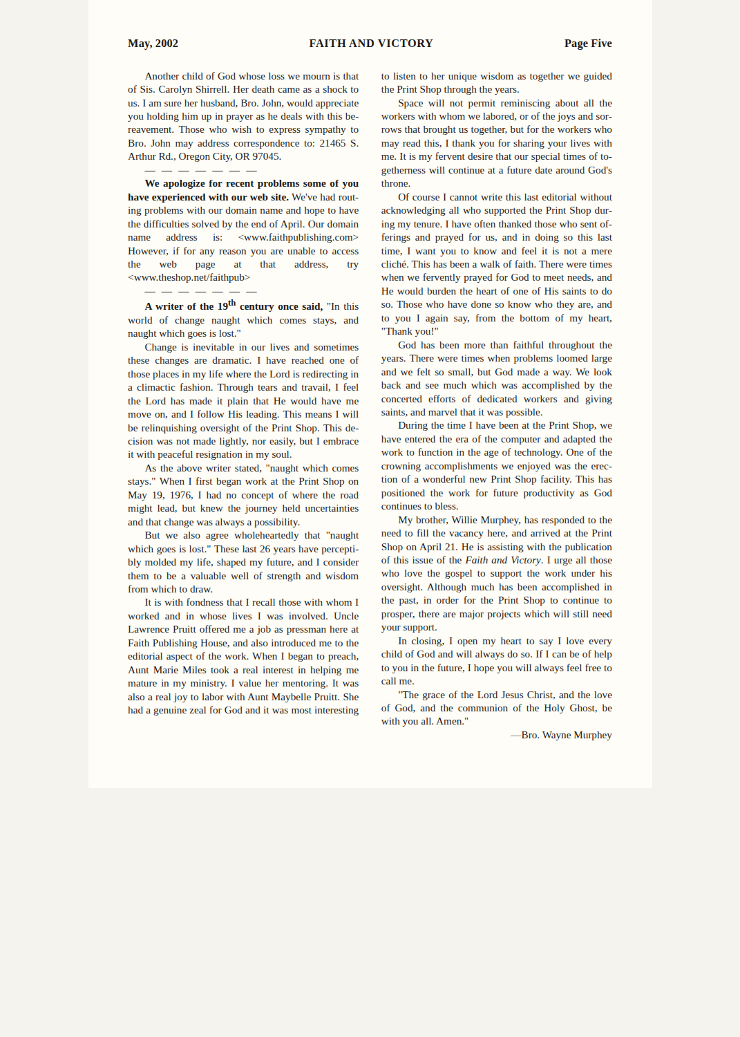May, 2002 FAITH AND VICTORY Page Five
Another child of God whose loss we mourn is that of Sis. Carolyn Shirrell. Her death came as a shock to us. I am sure her husband, Bro. John, would appreciate you holding him up in prayer as he deals with this bereavement. Those who wish to express sympathy to Bro. John may address correspondence to: 21465 S. Arthur Rd., Oregon City, OR 97045.
— — — — — — —
We apologize for recent problems some of you have experienced with our web site. We've had routing problems with our domain name and hope to have the difficulties solved by the end of April. Our domain name address is: <www.faithpublishing.com> However, if for any reason you are unable to access the web page at that address, try <www.theshop.net/faithpub>
— — — — — — —
A writer of the 19th century once said, "In this world of change naught which comes stays, and naught which goes is lost."
Change is inevitable in our lives and sometimes these changes are dramatic. I have reached one of those places in my life where the Lord is redirecting in a climactic fashion. Through tears and travail, I feel the Lord has made it plain that He would have me move on, and I follow His leading. This means I will be relinquishing oversight of the Print Shop. This decision was not made lightly, nor easily, but I embrace it with peaceful resignation in my soul.
As the above writer stated, "naught which comes stays." When I first began work at the Print Shop on May 19, 1976, I had no concept of where the road might lead, but knew the journey held uncertainties and that change was always a possibility.
But we also agree wholeheartedly that "naught which goes is lost." These last 26 years have perceptibly molded my life, shaped my future, and I consider them to be a valuable well of strength and wisdom from which to draw.
It is with fondness that I recall those with whom I worked and in whose lives I was involved. Uncle Lawrence Pruitt offered me a job as pressman here at Faith Publishing House, and also introduced me to the editorial aspect of the work. When I began to preach, Aunt Marie Miles took a real interest in helping me mature in my ministry. I value her mentoring. It was also a real joy to labor with Aunt Maybelle Pruitt. She had a genuine zeal for God and it was most interesting to listen to her unique wisdom as together we guided the Print Shop through the years.
Space will not permit reminiscing about all the workers with whom we labored, or of the joys and sorrows that brought us together, but for the workers who may read this, I thank you for sharing your lives with me. It is my fervent desire that our special times of togetherness will continue at a future date around God's throne.
Of course I cannot write this last editorial without acknowledging all who supported the Print Shop during my tenure. I have often thanked those who sent offerings and prayed for us, and in doing so this last time, I want you to know and feel it is not a mere cliché. This has been a walk of faith. There were times when we fervently prayed for God to meet needs, and He would burden the heart of one of His saints to do so. Those who have done so know who they are, and to you I again say, from the bottom of my heart, "Thank you!"
God has been more than faithful throughout the years. There were times when problems loomed large and we felt so small, but God made a way. We look back and see much which was accomplished by the concerted efforts of dedicated workers and giving saints, and marvel that it was possible.
During the time I have been at the Print Shop, we have entered the era of the computer and adapted the work to function in the age of technology. One of the crowning accomplishments we enjoyed was the erection of a wonderful new Print Shop facility. This has positioned the work for future productivity as God continues to bless.
My brother, Willie Murphey, has responded to the need to fill the vacancy here, and arrived at the Print Shop on April 21. He is assisting with the publication of this issue of the Faith and Victory. I urge all those who love the gospel to support the work under his oversight. Although much has been accomplished in the past, in order for the Print Shop to continue to prosper, there are major projects which will still need your support.
In closing, I open my heart to say I love every child of God and will always do so. If I can be of help to you in the future, I hope you will always feel free to call me.
"The grace of the Lord Jesus Christ, and the love of God, and the communion of the Holy Ghost, be with you all. Amen."
—Bro. Wayne Murphey